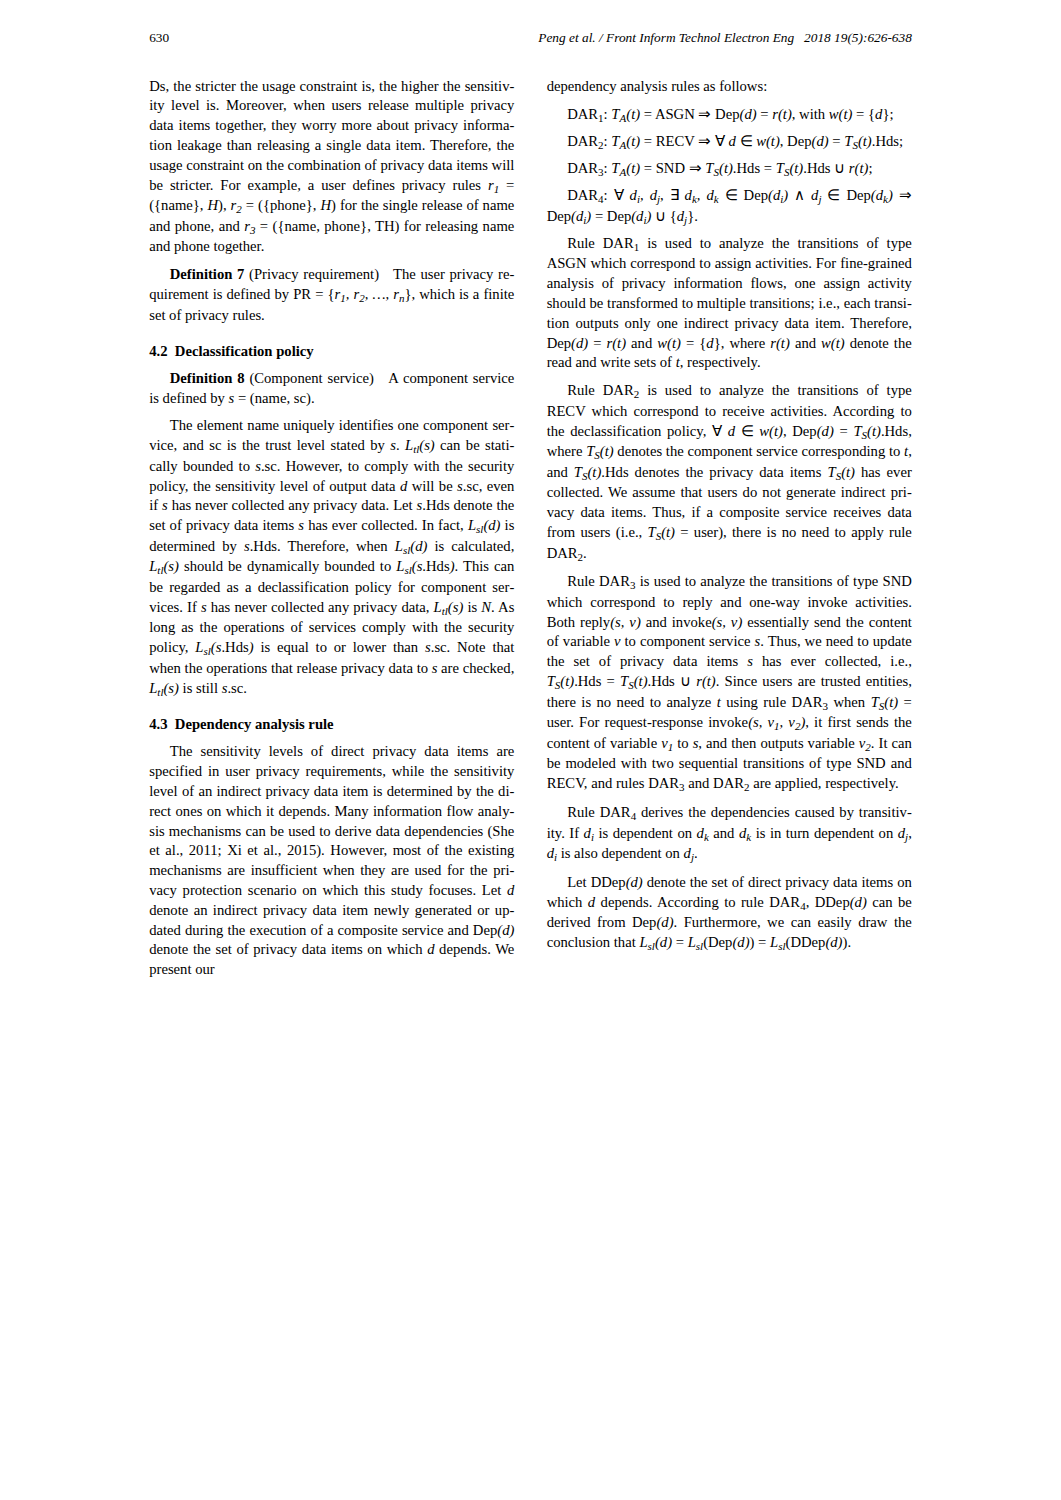630 Peng et al. / Front Inform Technol Electron Eng 2018 19(5):626-638
Ds, the stricter the usage constraint is, the higher the sensitivity level is. Moreover, when users release multiple privacy data items together, they worry more about privacy information leakage than releasing a single data item. Therefore, the usage constraint on the combination of privacy data items will be stricter. For example, a user defines privacy rules r1 = ({name}, H), r2 = ({phone}, H) for the single release of name and phone, and r3 = ({name, phone}, TH) for releasing name and phone together.
Definition 7 (Privacy requirement) The user privacy requirement is defined by PR = {r1, r2, …, rn}, which is a finite set of privacy rules.
4.2 Declassification policy
Definition 8 (Component service) A component service is defined by s = (name, sc).
The element name uniquely identifies one component service, and sc is the trust level stated by s. Ltl(s) can be statically bounded to s.sc. However, to comply with the security policy, the sensitivity level of output data d will be s.sc, even if s has never collected any privacy data. Let s.Hds denote the set of privacy data items s has ever collected. In fact, Lsl(d) is determined by s.Hds. Therefore, when Lsl(d) is calculated, Ltl(s) should be dynamically bounded to Lsl(s.Hds). This can be regarded as a declassification policy for component services. If s has never collected any privacy data, Ltl(s) is N. As long as the operations of services comply with the security policy, Lsl(s.Hds) is equal to or lower than s.sc. Note that when the operations that release privacy data to s are checked, Ltl(s) is still s.sc.
4.3 Dependency analysis rule
The sensitivity levels of direct privacy data items are specified in user privacy requirements, while the sensitivity level of an indirect privacy data item is determined by the direct ones on which it depends. Many information flow analysis mechanisms can be used to derive data dependencies (She et al., 2011; Xi et al., 2015). However, most of the existing mechanisms are insufficient when they are used for the privacy protection scenario on which this study focuses. Let d denote an indirect privacy data item newly generated or updated during the execution of a composite service and Dep(d) denote the set of privacy data items on which d depends. We present our
dependency analysis rules as follows:
DAR1: TA(t) = ASGN ⇒ Dep(d) = r(t), with w(t) = {d};
DAR2: TA(t) = RECV ⇒ ∀ d ∈ w(t), Dep(d) = TS(t).Hds;
DAR3: TA(t) = SND ⇒ TS(t).Hds = TS(t).Hds ∪ r(t);
DAR4: ∀ di, dj, ∃ dk, dk ∈ Dep(di) ∧ dj ∈ Dep(dk) ⇒ Dep(di) = Dep(di) ∪ {dj}.
Rule DAR1 is used to analyze the transitions of type ASGN which correspond to assign activities. For fine-grained analysis of privacy information flows, one assign activity should be transformed to multiple transitions; i.e., each transition outputs only one indirect privacy data item. Therefore, Dep(d) = r(t) and w(t) = {d}, where r(t) and w(t) denote the read and write sets of t, respectively.
Rule DAR2 is used to analyze the transitions of type RECV which correspond to receive activities. According to the declassification policy, ∀ d ∈ w(t), Dep(d) = TS(t).Hds, where TS(t) denotes the component service corresponding to t, and TS(t).Hds denotes the privacy data items TS(t) has ever collected. We assume that users do not generate indirect privacy data items. Thus, if a composite service receives data from users (i.e., TS(t) = user), there is no need to apply rule DAR2.
Rule DAR3 is used to analyze the transitions of type SND which correspond to reply and one-way invoke activities. Both reply(s, v) and invoke(s, v) essentially send the content of variable v to component service s. Thus, we need to update the set of privacy data items s has ever collected, i.e., TS(t).Hds = TS(t).Hds ∪ r(t). Since users are trusted entities, there is no need to analyze t using rule DAR3 when TS(t) = user. For request-response invoke(s, v1, v2), it first sends the content of variable v1 to s, and then outputs variable v2. It can be modeled with two sequential transitions of type SND and RECV, and rules DAR3 and DAR2 are applied, respectively.
Rule DAR4 derives the dependencies caused by transitivity. If di is dependent on dk and dk is in turn dependent on dj, di is also dependent on dj.
Let DDep(d) denote the set of direct privacy data items on which d depends. According to rule DAR4, DDep(d) can be derived from Dep(d). Furthermore, we can easily draw the conclusion that Lsl(d) = Lsl(Dep(d)) = Lsl(DDep(d)).